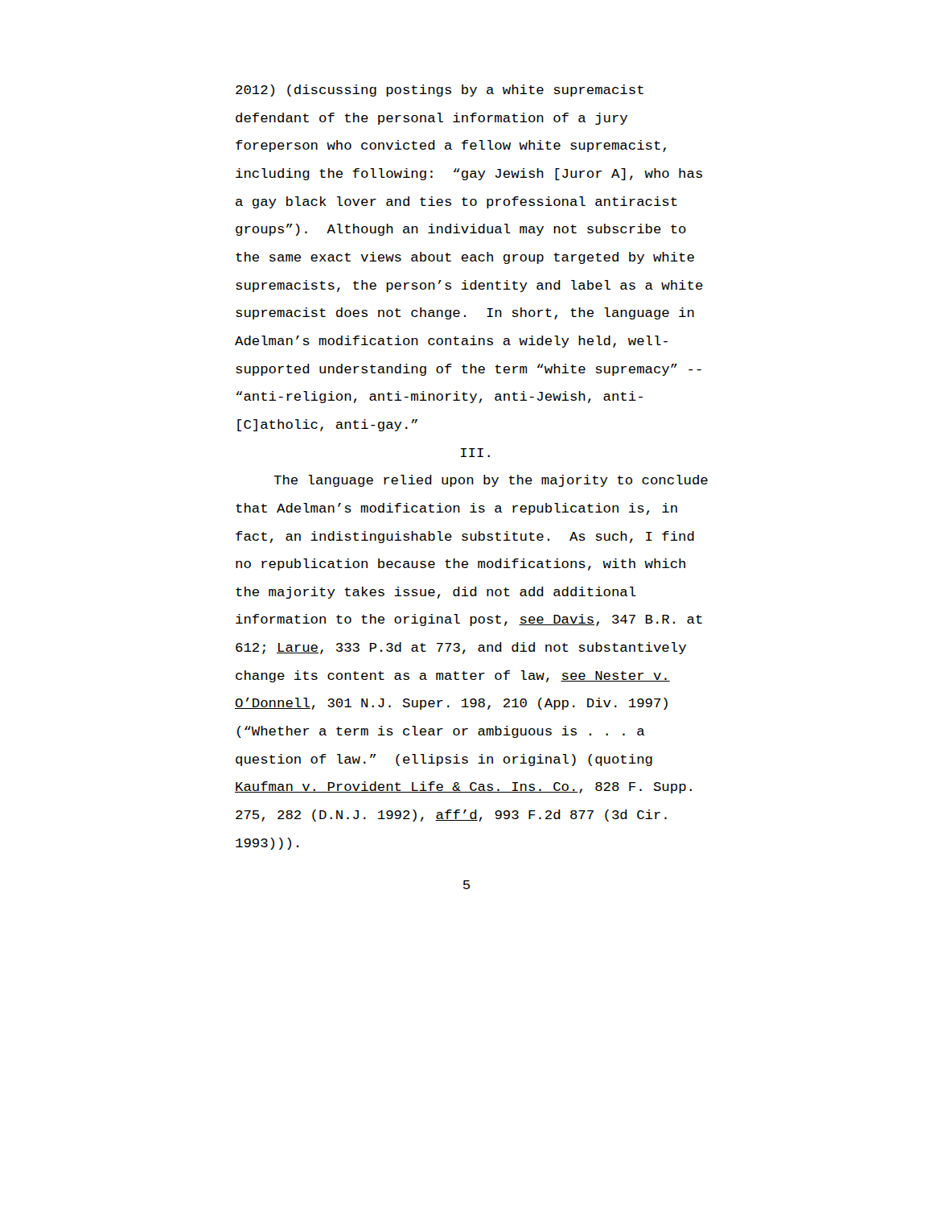2012) (discussing postings by a white supremacist defendant of the personal information of a jury foreperson who convicted a fellow white supremacist, including the following: “gay Jewish [Juror A], who has a gay black lover and ties to professional antiracist groups”). Although an individual may not subscribe to the same exact views about each group targeted by white supremacists, the person’s identity and label as a white supremacist does not change. In short, the language in Adelman’s modification contains a widely held, well-supported understanding of the term “white supremacy” -- “anti-religion, anti-minority, anti-Jewish, anti-[C]atholic, anti-gay.”
III.
The language relied upon by the majority to conclude that Adelman’s modification is a republication is, in fact, an indistinguishable substitute. As such, I find no republication because the modifications, with which the majority takes issue, did not add additional information to the original post, see Davis, 347 B.R. at 612; Larue, 333 P.3d at 773, and did not substantively change its content as a matter of law, see Nester v. O’Donnell, 301 N.J. Super. 198, 210 (App. Div. 1997) (“Whether a term is clear or ambiguous is . . . a question of law.” (ellipsis in original) (quoting Kaufman v. Provident Life & Cas. Ins. Co., 828 F. Supp. 275, 282 (D.N.J. 1992), aff’d, 993 F.2d 877 (3d Cir. 1993))).
5